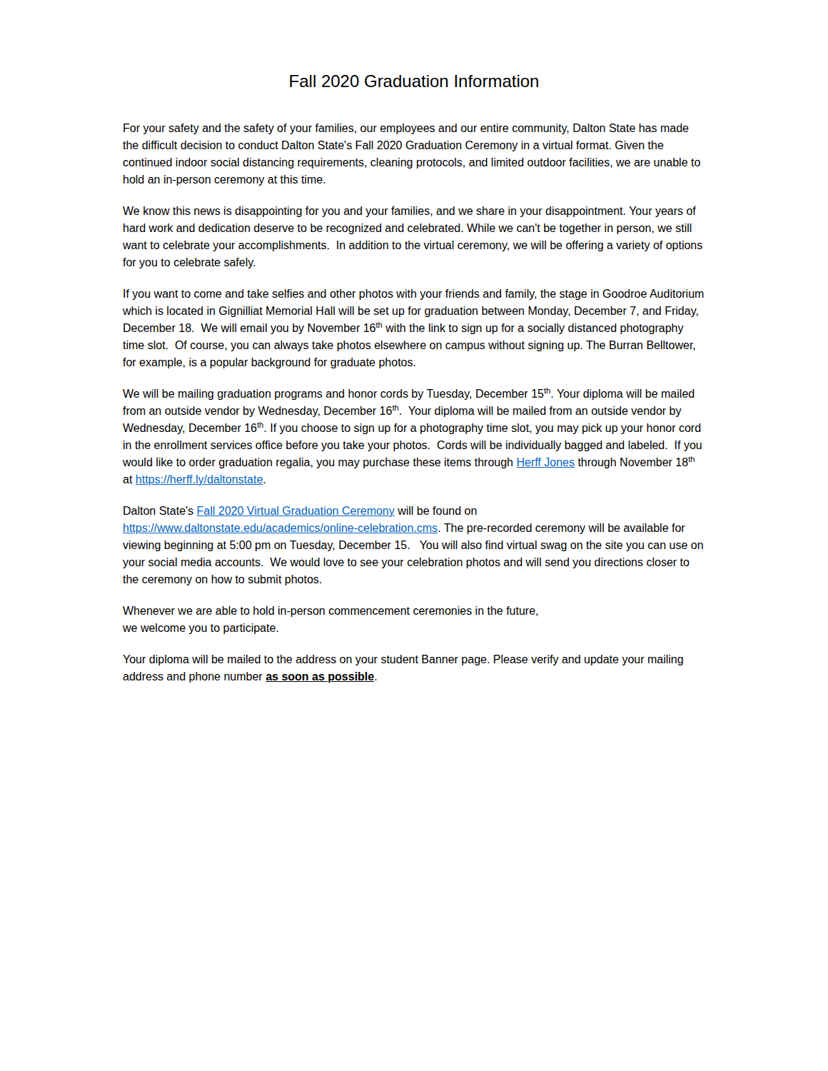Fall 2020 Graduation Information
For your safety and the safety of your families, our employees and our entire community, Dalton State has made the difficult decision to conduct Dalton State's Fall 2020 Graduation Ceremony in a virtual format. Given the continued indoor social distancing requirements, cleaning protocols, and limited outdoor facilities, we are unable to hold an in-person ceremony at this time.
We know this news is disappointing for you and your families, and we share in your disappointment. Your years of hard work and dedication deserve to be recognized and celebrated. While we can't be together in person, we still want to celebrate your accomplishments. In addition to the virtual ceremony, we will be offering a variety of options for you to celebrate safely.
If you want to come and take selfies and other photos with your friends and family, the stage in Goodroe Auditorium which is located in Gignilliat Memorial Hall will be set up for graduation between Monday, December 7, and Friday, December 18. We will email you by November 16th with the link to sign up for a socially distanced photography time slot. Of course, you can always take photos elsewhere on campus without signing up. The Burran Belltower, for example, is a popular background for graduate photos.
We will be mailing graduation programs and honor cords by Tuesday, December 15th. Your diploma will be mailed from an outside vendor by Wednesday, December 16th. Your diploma will be mailed from an outside vendor by Wednesday, December 16th. If you choose to sign up for a photography time slot, you may pick up your honor cord in the enrollment services office before you take your photos. Cords will be individually bagged and labeled. If you would like to order graduation regalia, you may purchase these items through Herff Jones through November 18th at https://herff.ly/daltonstate.
Dalton State's Fall 2020 Virtual Graduation Ceremony will be found on https://www.daltonstate.edu/academics/online-celebration.cms. The pre-recorded ceremony will be available for viewing beginning at 5:00 pm on Tuesday, December 15. You will also find virtual swag on the site you can use on your social media accounts. We would love to see your celebration photos and will send you directions closer to the ceremony on how to submit photos.
Whenever we are able to hold in-person commencement ceremonies in the future,
we welcome you to participate.
Your diploma will be mailed to the address on your student Banner page. Please verify and update your mailing address and phone number as soon as possible.